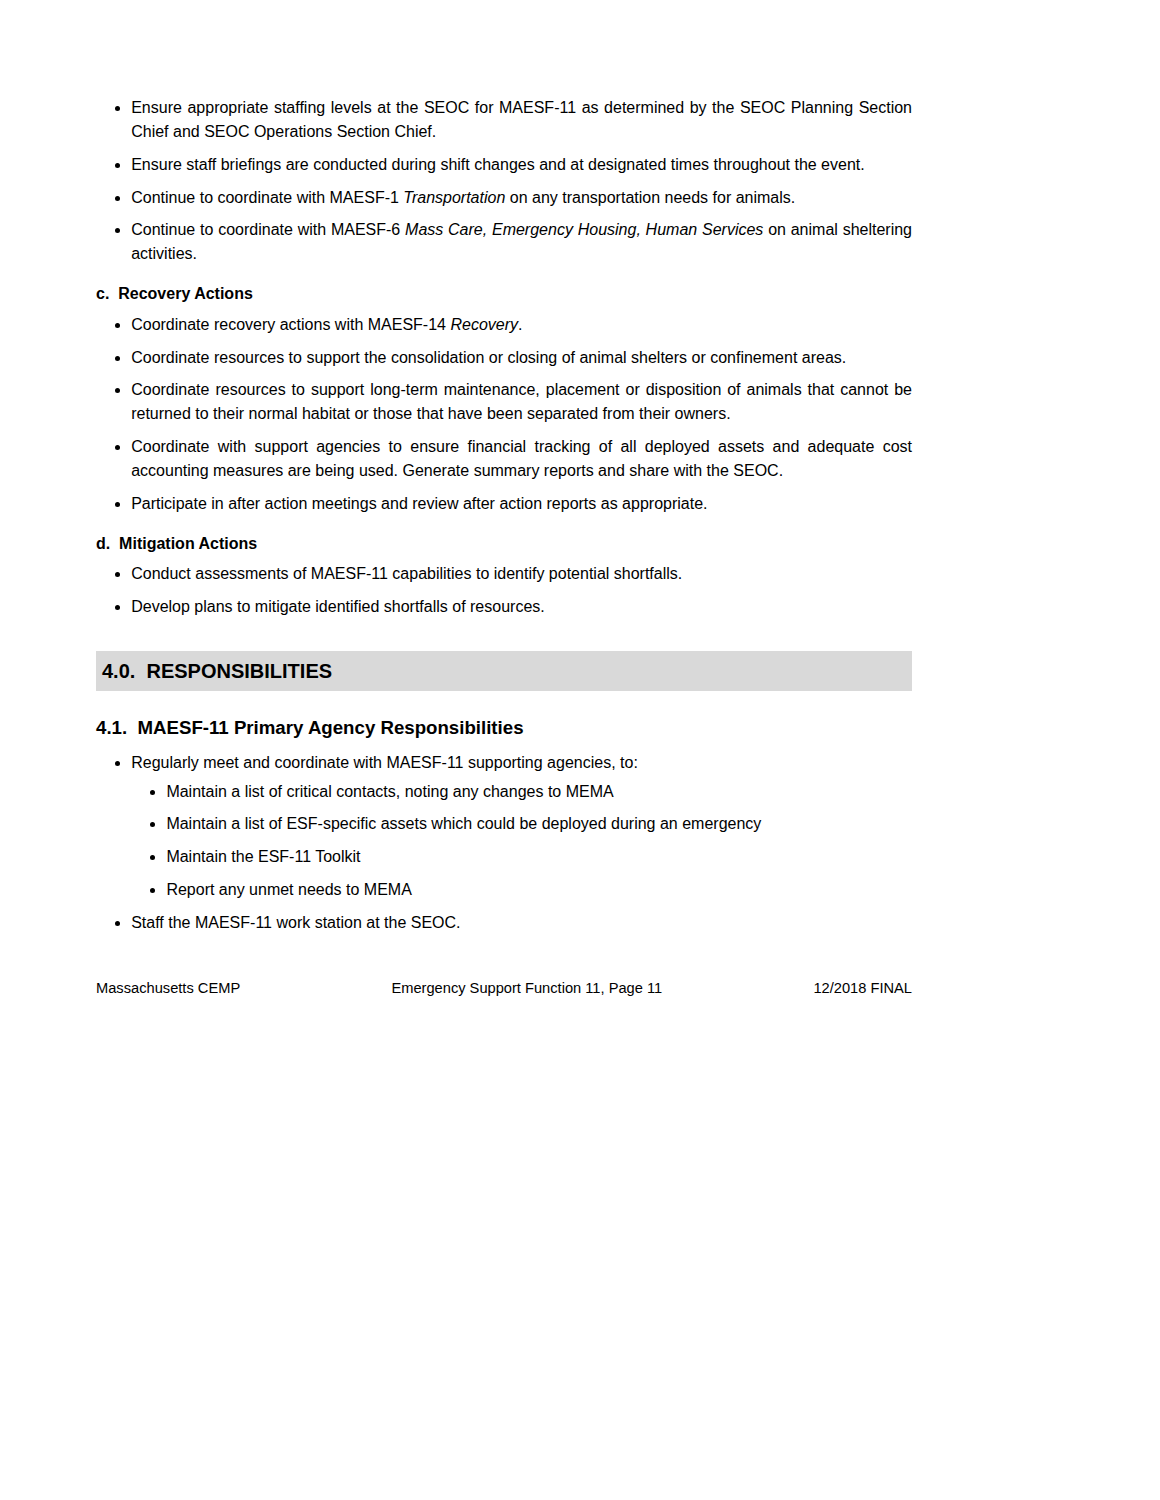Ensure appropriate staffing levels at the SEOC for MAESF-11 as determined by the SEOC Planning Section Chief and SEOC Operations Section Chief.
Ensure staff briefings are conducted during shift changes and at designated times throughout the event.
Continue to coordinate with MAESF-1 Transportation on any transportation needs for animals.
Continue to coordinate with MAESF-6 Mass Care, Emergency Housing, Human Services on animal sheltering activities.
c. Recovery Actions
Coordinate recovery actions with MAESF-14 Recovery.
Coordinate resources to support the consolidation or closing of animal shelters or confinement areas.
Coordinate resources to support long-term maintenance, placement or disposition of animals that cannot be returned to their normal habitat or those that have been separated from their owners.
Coordinate with support agencies to ensure financial tracking of all deployed assets and adequate cost accounting measures are being used. Generate summary reports and share with the SEOC.
Participate in after action meetings and review after action reports as appropriate.
d. Mitigation Actions
Conduct assessments of MAESF-11 capabilities to identify potential shortfalls.
Develop plans to mitigate identified shortfalls of resources.
4.0. RESPONSIBILITIES
4.1. MAESF-11 Primary Agency Responsibilities
Regularly meet and coordinate with MAESF-11 supporting agencies, to:
Maintain a list of critical contacts, noting any changes to MEMA
Maintain a list of ESF-specific assets which could be deployed during an emergency
Maintain the ESF-11 Toolkit
Report any unmet needs to MEMA
Staff the MAESF-11 work station at the SEOC.
Massachusetts CEMP Emergency Support Function 11, Page 11 12/2018 FINAL